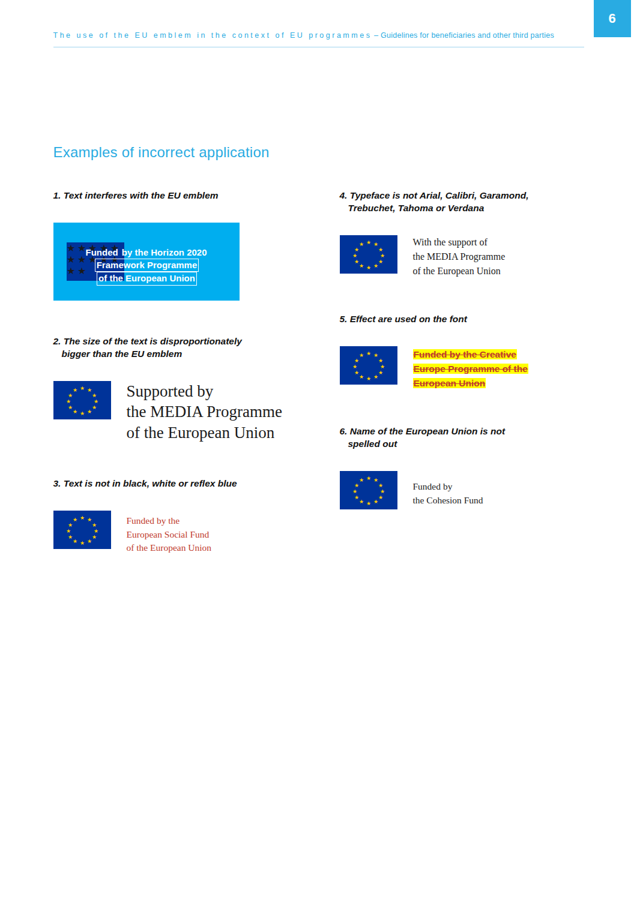6
The use of the EU emblem in the context of EU programmes – Guidelines for beneficiaries and other third parties
Examples of incorrect application
1. Text interferes with the EU emblem
★ ★ ★ ★ ★ ★ ★ ★ ★ ★ ★ ★
Funded by the Horizon 2020
Framework Programme
of the European Union
2. The size of the text is disproportionatelybigger than the EU emblem
★ ★ ★ ★ ★ ★ ★ ★ ★ ★ ★ ★
Supported by
the MEDIA Programme
of the European Union
3. Text is not in black, white or reflex blue
★ ★ ★ ★ ★ ★ ★ ★ ★ ★ ★ ★
Funded by the
European Social Fund
of the European Union
4. Typeface is not Arial, Calibri, Garamond,Trebuchet, Tahoma or Verdana
★ ★ ★ ★ ★ ★ ★ ★ ★ ★ ★ ★
With the support of
the MEDIA Programme
of the European Union
5. Effect are used on the font
★ ★ ★ ★ ★ ★ ★ ★ ★ ★ ★ ★
Funded by the Creative
Europe Programme of the
European Union
6. Name of the European Union is notspelled out
★ ★ ★ ★ ★ ★ ★ ★ ★ ★ ★ ★
Funded by
the Cohesion Fund